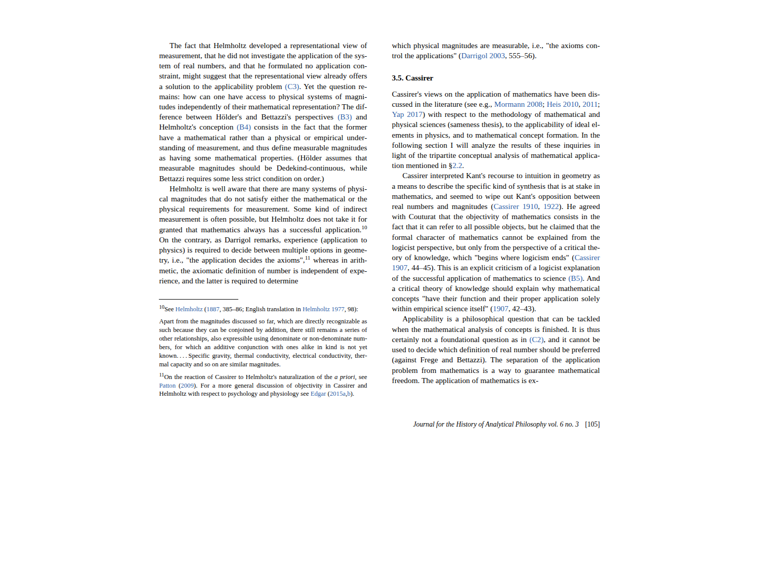The fact that Helmholtz developed a representational view of measurement, that he did not investigate the application of the system of real numbers, and that he formulated no application constraint, might suggest that the representational view already offers a solution to the applicability problem (C3). Yet the question remains: how can one have access to physical systems of magnitudes independently of their mathematical representation? The difference between Hölder's and Bettazzi's perspectives (B3) and Helmholtz's conception (B4) consists in the fact that the former have a mathematical rather than a physical or empirical understanding of measurement, and thus define measurable magnitudes as having some mathematical properties. (Hölder assumes that measurable magnitudes should be Dedekind-continuous, while Bettazzi requires some less strict condition on order.)
Helmholtz is well aware that there are many systems of physical magnitudes that do not satisfy either the mathematical or the physical requirements for measurement. Some kind of indirect measurement is often possible, but Helmholtz does not take it for granted that mathematics always has a successful application.10 On the contrary, as Darrigol remarks, experience (application to physics) is required to decide between multiple options in geometry, i.e., "the application decides the axioms",11 whereas in arithmetic, the axiomatic definition of number is independent of experience, and the latter is required to determine
10See Helmholtz (1887, 385–86; English translation in Helmholtz 1977, 98):
Apart from the magnitudes discussed so far, which are directly recognizable as such because they can be conjoined by addition, there still remains a series of other relationships, also expressible using denominate or non-denominate numbers, for which an additive conjunction with ones alike in kind is not yet known. . . . Specific gravity, thermal conductivity, electrical conductivity, thermal capacity and so on are similar magnitudes.
11On the reaction of Cassirer to Helmholtz's naturalization of the a priori, see Patton (2009). For a more general discussion of objectivity in Cassirer and Helmholtz with respect to psychology and physiology see Edgar (2015a,b).
which physical magnitudes are measurable, i.e., "the axioms control the applications" (Darrigol 2003, 555–56).
3.5. Cassirer
Cassirer's views on the application of mathematics have been discussed in the literature (see e.g., Mormann 2008; Heis 2010, 2011; Yap 2017) with respect to the methodology of mathematical and physical sciences (sameness thesis), to the applicability of ideal elements in physics, and to mathematical concept formation. In the following section I will analyze the results of these inquiries in light of the tripartite conceptual analysis of mathematical application mentioned in §2.2.
Cassirer interpreted Kant's recourse to intuition in geometry as a means to describe the specific kind of synthesis that is at stake in mathematics, and seemed to wipe out Kant's opposition between real numbers and magnitudes (Cassirer 1910, 1922). He agreed with Couturat that the objectivity of mathematics consists in the fact that it can refer to all possible objects, but he claimed that the formal character of mathematics cannot be explained from the logicist perspective, but only from the perspective of a critical theory of knowledge, which "begins where logicism ends" (Cassirer 1907, 44–45). This is an explicit criticism of a logicist explanation of the successful application of mathematics to science (B5). And a critical theory of knowledge should explain why mathematical concepts "have their function and their proper application solely within empirical science itself" (1907, 42–43).
Applicability is a philosophical question that can be tackled when the mathematical analysis of concepts is finished. It is thus certainly not a foundational question as in (C2), and it cannot be used to decide which definition of real number should be preferred (against Frege and Bettazzi). The separation of the application problem from mathematics is a way to guarantee mathematical freedom. The application of mathematics is ex-
Journal for the History of Analytical Philosophy vol. 6 no. 3[105]